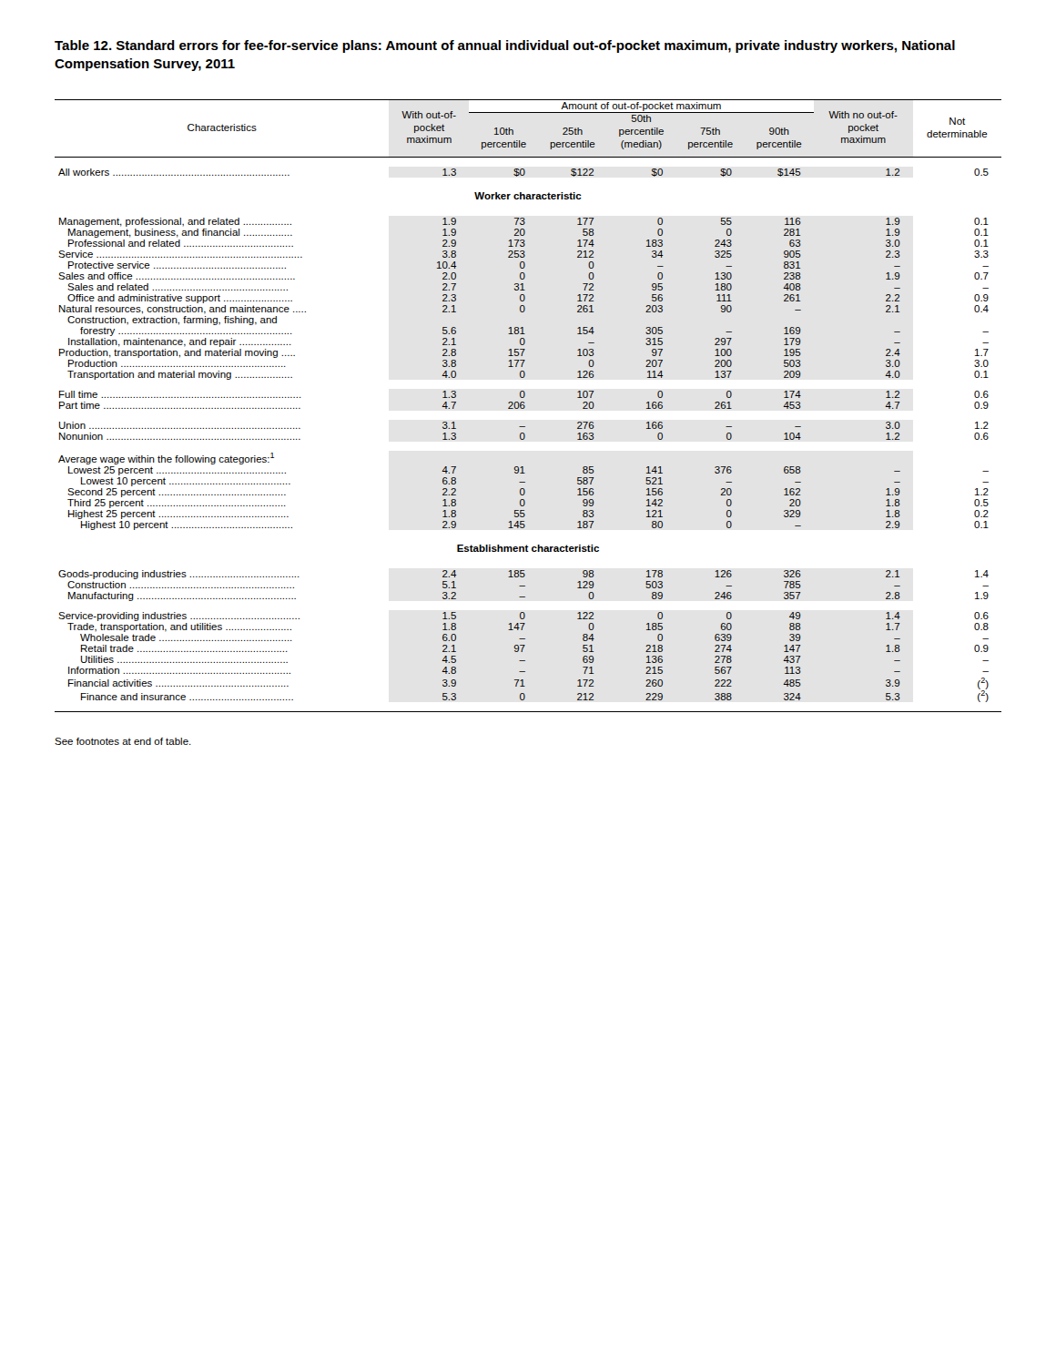Table 12. Standard errors for fee-for-service plans: Amount of annual individual out-of-pocket maximum, private industry workers, National Compensation Survey, 2011
| Characteristics | With out-of- pocket maximum | Amount of out-of-pocket maximum | With no out-of- pocket maximum | Not determinable |
| --- | --- | --- | --- | --- |
| 10th percentile | 25th percentile | 50th percentile (median) | 75th percentile | 90th percentile |
| All workers ............................................................. | 1.3 | $0 | $122 | $0 | $0 | $145 | 1.2 | 0.5 |
| Worker characteristic |
| Management, professional, and related ................. | 1.9 | 73 | 177 | 0 | 55 | 116 | 1.9 | 0.1 |
| Management, business, and financial ................. | 1.9 | 20 | 58 | 0 | 0 | 281 | 1.9 | 0.1 |
| Professional and related ...................................... | 2.9 | 173 | 174 | 183 | 243 | 63 | 3.0 | 0.1 |
| Service ....................................................................... | 3.8 | 253 | 212 | 34 | 325 | 905 | 2.3 | 3.3 |
| Protective service .............................................. | 10.4 | 0 | 0 | – | – | 831 | – | – |
| Sales and office ....................................................... | 2.0 | 0 | 0 | 0 | 130 | 238 | 1.9 | 0.7 |
| Sales and related ............................................... | 2.7 | 31 | 72 | 95 | 180 | 408 | – | – |
| Office and administrative support ........................ | 2.3 | 0 | 172 | 56 | 111 | 261 | 2.2 | 0.9 |
| Natural resources, construction, and maintenance ..... | 2.1 | 0 | 261 | 203 | 90 | – | 2.1 | 0.4 |
| Construction, extraction, farming, fishing, and | | | | | | | | |
| forestry ............................................................ | 5.6 | 181 | 154 | 305 | – | 169 | – | – |
| Installation, maintenance, and repair .................. | 2.1 | 0 | – | 315 | 297 | 179 | – | – |
| Production, transportation, and material moving ..... | 2.8 | 157 | 103 | 97 | 100 | 195 | 2.4 | 1.7 |
| Production ......................................................... | 3.8 | 177 | 0 | 207 | 200 | 503 | 3.0 | 3.0 |
| Transportation and material moving .................... | 4.0 | 0 | 126 | 114 | 137 | 209 | 4.0 | 0.1 |
| Full time ..................................................................... | 1.3 | 0 | 107 | 0 | 0 | 174 | 1.2 | 0.6 |
| Part time .................................................................... | 4.7 | 206 | 20 | 166 | 261 | 453 | 4.7 | 0.9 |
| Union ......................................................................... | 3.1 | – | 276 | 166 | – | – | 3.0 | 1.2 |
| Nonunion ................................................................... | 1.3 | 0 | 163 | 0 | 0 | 104 | 1.2 | 0.6 |
| Average wage within the following categories: 1 | | | | | | | | |
| Lowest 25 percent ............................................. | 4.7 | 91 | 85 | 141 | 376 | 658 | – | – |
| Lowest 10 percent .......................................... | 6.8 | – | 587 | 521 | – | – | – | – |
| Second 25 percent ............................................ | 2.2 | 0 | 156 | 156 | 20 | 162 | 1.9 | 1.2 |
| Third 25 percent ................................................ | 1.8 | 0 | 99 | 142 | 0 | 20 | 1.8 | 0.5 |
| Highest 25 percent ............................................. | 1.8 | 55 | 83 | 121 | 0 | 329 | 1.8 | 0.2 |
| Highest 10 percent .......................................... | 2.9 | 145 | 187 | 80 | 0 | – | 2.9 | 0.1 |
| Establishment characteristic |
| Goods-producing industries ...................................... | 2.4 | 185 | 98 | 178 | 126 | 326 | 2.1 | 1.4 |
| Construction ......................................................... | 5.1 | – | 129 | 503 | – | 785 | – | – |
| Manufacturing ....................................................... | 3.2 | – | 0 | 89 | 246 | 357 | 2.8 | 1.9 |
| Service-providing industries ...................................... | 1.5 | 0 | 122 | 0 | 0 | 49 | 1.4 | 0.6 |
| Trade, transportation, and utilities ....................... | 1.8 | 147 | 0 | 185 | 60 | 88 | 1.7 | 0.8 |
| Wholesale trade .............................................. | 6.0 | – | 84 | 0 | 639 | 39 | – | – |
| Retail trade .................................................... | 2.1 | 97 | 51 | 218 | 274 | 147 | 1.8 | 0.9 |
| Utilities ........................................................... | 4.5 | – | 69 | 136 | 278 | 437 | – | – |
| Information .......................................................... | 4.8 | – | 71 | 215 | 567 | 113 | – | – |
| Financial activities .............................................. | 3.9 | 71 | 172 | 260 | 222 | 485 | 3.9 | ( 2 ) |
| Finance and insurance .................................... | 5.3 | 0 | 212 | 229 | 388 | 324 | 5.3 | ( 2 ) |
See footnotes at end of table.